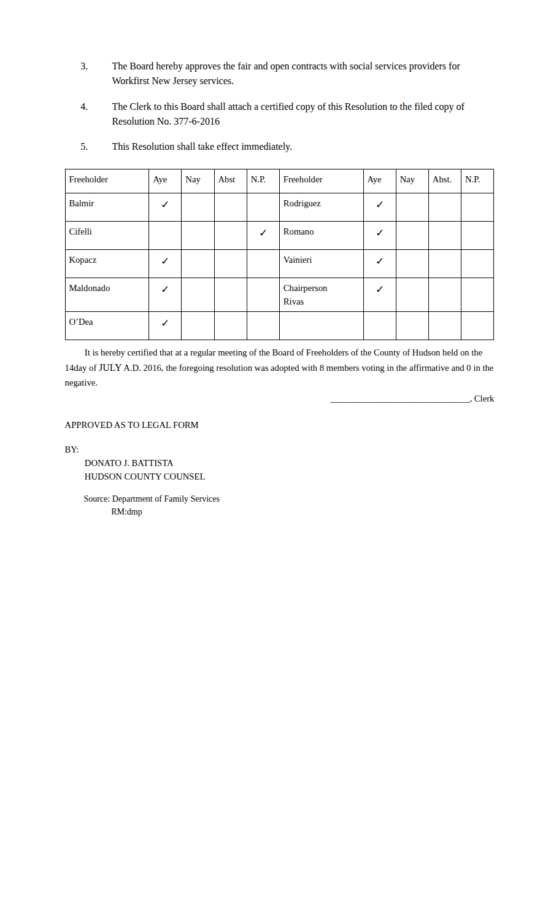3.
The Board hereby approves the fair and open contracts with social services providers for Workfirst New Jersey services.
4.
The Clerk to this Board shall attach a certified copy of this Resolution to the filed copy of Resolution No. 377-6-2016
5.
This Resolution shall take effect immediately.
| Freeholder | Aye | Nay | Abst | N.P. | Freeholder | Aye | Nay | Abst. | N.P. |
| --- | --- | --- | --- | --- | --- | --- | --- | --- | --- |
| Balmir | ✓ | | | | Rodriguez | ✓ | | | |
| Cifelli | | | | ✓ | Romano | ✓ | | | |
| Kopacz | ✓ | | | | Vainieri | ✓ | | | |
| Maldonado | ✓ | | | | Chairperson Rivas | ✓ | | | |
| O’Dea | ✓ | | | | | | | | |
It is hereby certified that at a regular meeting of the Board of Freeholders of the County of Hudson held on the 14day of JULY A.D. 2016, the foregoing resolution was adopted with 8 members voting in the affirmative and 0 in the negative.
_______________________________, Clerk
APPROVED AS TO LEGAL FORM
BY:
DONATO J. BATTISTA
HUDSON COUNTY COUNSEL
Source: Department of Family Services
RM:dmp